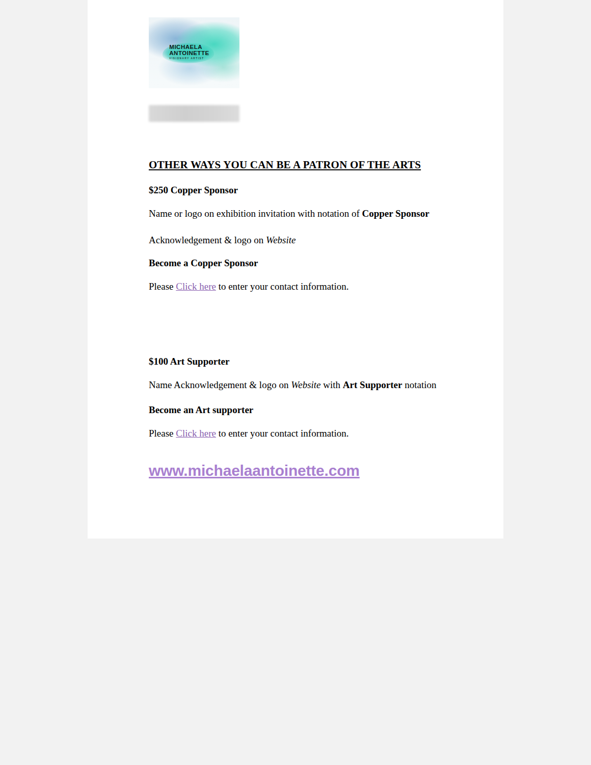Michaela Antoinette Visionary Artist
OTHER WAYS YOU CAN BE A PATRON OF THE ARTS
$250 Copper Sponsor
Name or logo on exhibition invitation with notation of Copper Sponsor
Acknowledgement & logo on Website
Become a Copper Sponsor
Please Click here to enter your contact information.
$100 Art Supporter
Name Acknowledgement & logo on Website with Art Supporter notation
Become an Art supporter
Please Click here to enter your contact information.
www.michaelaantoinette.com